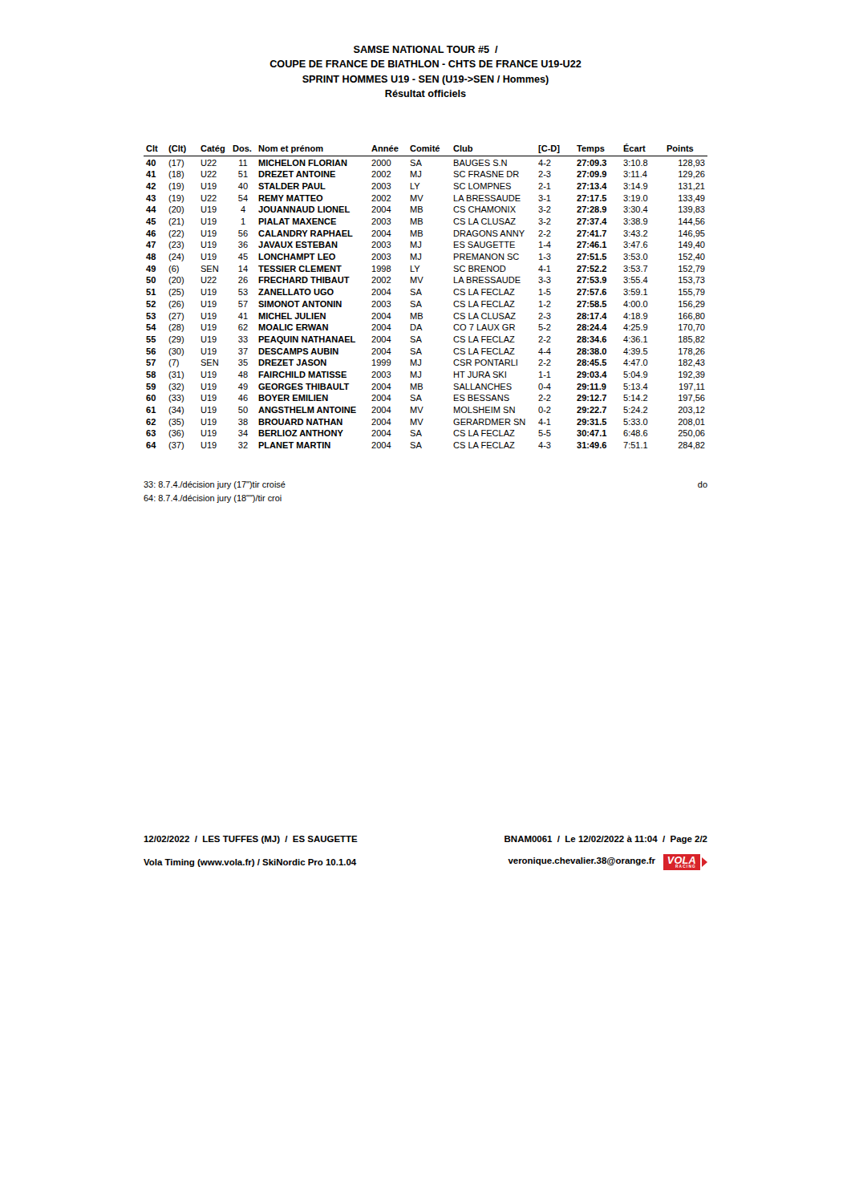SAMSE NATIONAL TOUR #5 /
COUPE DE FRANCE DE BIATHLON - CHTS DE FRANCE U19-U22
SPRINT HOMMES U19 - SEN (U19->SEN / Hommes)
Résultat officiels
| Clt | (Clt) | Catég | Dos. | Nom et prénom | Année | Comité | Club | [C-D] | Temps | Écart | Points |
| --- | --- | --- | --- | --- | --- | --- | --- | --- | --- | --- | --- |
| 40 | (17) | U22 | 11 | MICHELON FLORIAN | 2000 | SA | BAUGES S.N | 4-2 | 27:09.3 | 3:10.8 | 128,93 |
| 41 | (18) | U22 | 51 | DREZET ANTOINE | 2002 | MJ | SC FRASNE DR | 2-3 | 27:09.9 | 3:11.4 | 129,26 |
| 42 | (19) | U19 | 40 | STALDER PAUL | 2003 | LY | SC LOMPNES | 2-1 | 27:13.4 | 3:14.9 | 131,21 |
| 43 | (19) | U22 | 54 | REMY MATTEO | 2002 | MV | LA BRESSAUDE | 3-1 | 27:17.5 | 3:19.0 | 133,49 |
| 44 | (20) | U19 | 4 | JOUANNAUD LIONEL | 2004 | MB | CS CHAMONIX | 3-2 | 27:28.9 | 3:30.4 | 139,83 |
| 45 | (21) | U19 | 1 | PIALAT MAXENCE | 2003 | MB | CS LA CLUSAZ | 3-2 | 27:37.4 | 3:38.9 | 144,56 |
| 46 | (22) | U19 | 56 | CALANDRY RAPHAEL | 2004 | MB | DRAGONS ANNY | 2-2 | 27:41.7 | 3:43.2 | 146,95 |
| 47 | (23) | U19 | 36 | JAVAUX ESTEBAN | 2003 | MJ | ES SAUGETTE | 1-4 | 27:46.1 | 3:47.6 | 149,40 |
| 48 | (24) | U19 | 45 | LONCHAMPT LEO | 2003 | MJ | PREMANON SC | 1-3 | 27:51.5 | 3:53.0 | 152,40 |
| 49 | (6) | SEN | 14 | TESSIER CLEMENT | 1998 | LY | SC BRENOD | 4-1 | 27:52.2 | 3:53.7 | 152,79 |
| 50 | (20) | U22 | 26 | FRECHARD THIBAUT | 2002 | MV | LA BRESSAUDE | 3-3 | 27:53.9 | 3:55.4 | 153,73 |
| 51 | (25) | U19 | 53 | ZANELLATO UGO | 2004 | SA | CS LA FECLAZ | 1-5 | 27:57.6 | 3:59.1 | 155,79 |
| 52 | (26) | U19 | 57 | SIMONOT ANTONIN | 2003 | SA | CS LA FECLAZ | 1-2 | 27:58.5 | 4:00.0 | 156,29 |
| 53 | (27) | U19 | 41 | MICHEL JULIEN | 2004 | MB | CS LA CLUSAZ | 2-3 | 28:17.4 | 4:18.9 | 166,80 |
| 54 | (28) | U19 | 62 | MOALIC ERWAN | 2004 | DA | CO 7 LAUX GR | 5-2 | 28:24.4 | 4:25.9 | 170,70 |
| 55 | (29) | U19 | 33 | PEAQUIN NATHANAEL | 2004 | SA | CS LA FECLAZ | 2-2 | 28:34.6 | 4:36.1 | 185,82 |
| 56 | (30) | U19 | 37 | DESCAMPS AUBIN | 2004 | SA | CS LA FECLAZ | 4-4 | 28:38.0 | 4:39.5 | 178,26 |
| 57 | (7) | SEN | 35 | DREZET JASON | 1999 | MJ | CSR PONTARLI | 2-2 | 28:45.5 | 4:47.0 | 182,43 |
| 58 | (31) | U19 | 48 | FAIRCHILD MATISSE | 2003 | MJ | HT JURA SKI | 1-1 | 29:03.4 | 5:04.9 | 192,39 |
| 59 | (32) | U19 | 49 | GEORGES THIBAULT | 2004 | MB | SALLANCHES | 0-4 | 29:11.9 | 5:13.4 | 197,11 |
| 60 | (33) | U19 | 46 | BOYER EMILIEN | 2004 | SA | ES BESSANS | 2-2 | 29:12.7 | 5:14.2 | 197,56 |
| 61 | (34) | U19 | 50 | ANGSTHELM ANTOINE | 2004 | MV | MOLSHEIM SN | 0-2 | 29:22.7 | 5:24.2 | 203,12 |
| 62 | (35) | U19 | 38 | BROUARD NATHAN | 2004 | MV | GERARDMER SN | 4-1 | 29:31.5 | 5:33.0 | 208,01 |
| 63 | (36) | U19 | 34 | BERLIOZ ANTHONY | 2004 | SA | CS LA FECLAZ | 5-5 | 30:47.1 | 6:48.6 | 250,06 |
| 64 | (37) | U19 | 32 | PLANET MARTIN | 2004 | SA | CS LA FECLAZ | 4-3 | 31:49.6 | 7:51.1 | 284,82 |
do 33: 8.7.4./décision jury (17")tir croisé
64: 8.7.4./décision jury (18"")/tir croi
12/02/2022 / LES TUFFES (MJ) / ES SAUGETTE BNAM0061 / Le 12/02/2022 à 11:04 / Page 2/2
Vola Timing (www.vola.fr) / SkiNordic Pro 10.1.04 veronique.chevalier.38@orange.fr VOLARACING